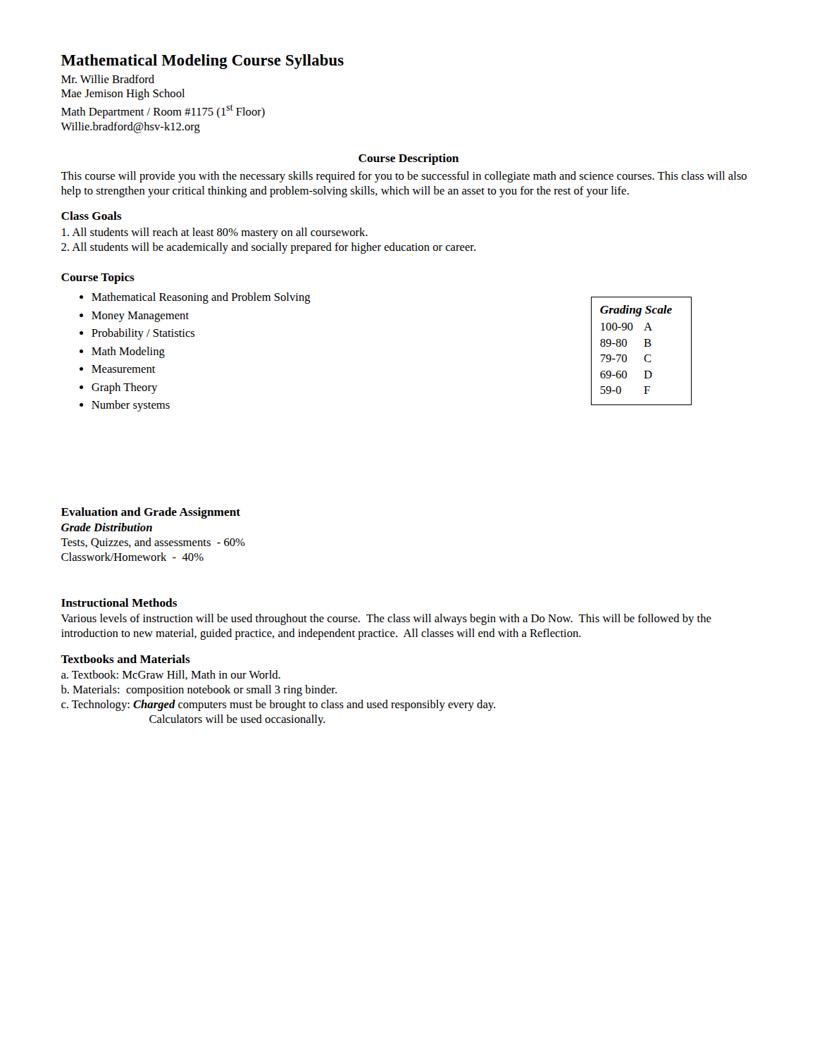Mathematical Modeling Course Syllabus
Mr. Willie Bradford
Mae Jemison High School
Math Department / Room #1175 (1st Floor)
Willie.bradford@hsv-k12.org
Course Description
This course will provide you with the necessary skills required for you to be successful in collegiate math and science courses. This class will also help to strengthen your critical thinking and problem-solving skills, which will be an asset to you for the rest of your life.
Class Goals
1. All students will reach at least 80% mastery on all coursework.
2. All students will be academically and socially prepared for higher education or career.
Course Topics
Grading Scale
| 100-90 | A |
| 89-80 | B |
| 79-70 | C |
| 69-60 | D |
| 59-0 | F |
Mathematical Reasoning and Problem Solving
Money Management
Probability / Statistics
Math Modeling
Measurement
Graph Theory
Number systems
Evaluation and Grade Assignment
Grade Distribution
Tests, Quizzes, and assessments - 60%
Classwork/Homework - 40%
Instructional Methods
Various levels of instruction will be used throughout the course. The class will always begin with a Do Now. This will be followed by the introduction to new material, guided practice, and independent practice. All classes will end with a Reflection.
Textbooks and Materials
a. Textbook: McGraw Hill, Math in our World.
b. Materials: composition notebook or small 3 ring binder.
c. Technology: Charged computers must be brought to class and used responsibly every day.
Calculators will be used occasionally.